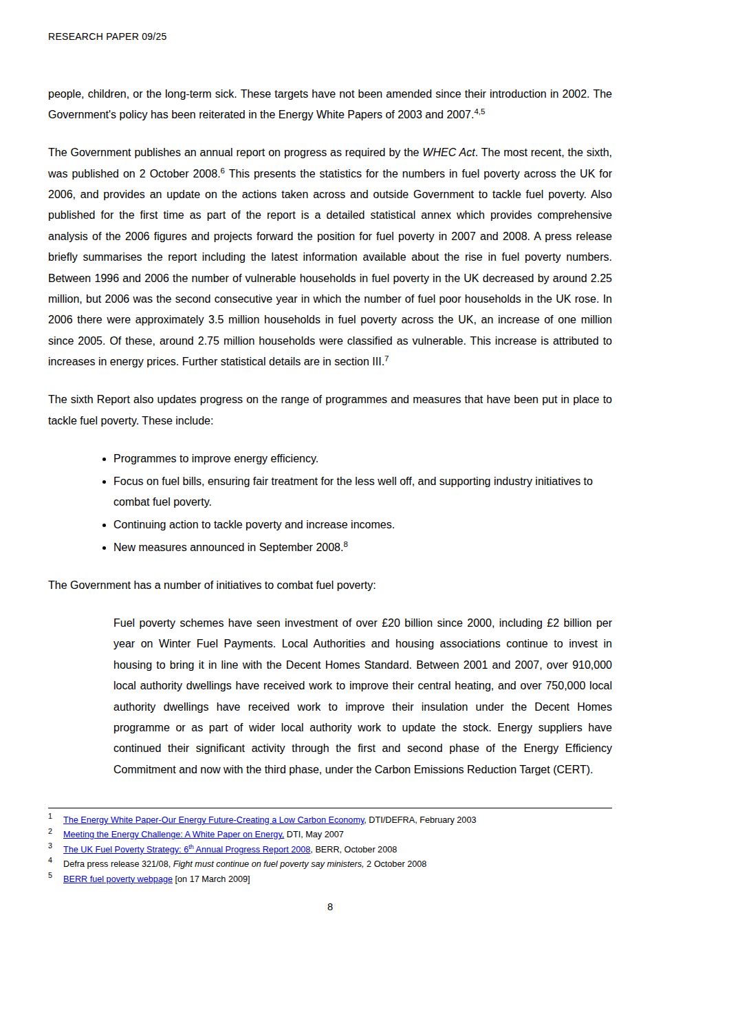RESEARCH PAPER 09/25
people, children, or the long-term sick. These targets have not been amended since their introduction in 2002. The Government's policy has been reiterated in the Energy White Papers of 2003 and 2007.4,5
The Government publishes an annual report on progress as required by the WHEC Act. The most recent, the sixth, was published on 2 October 2008.6 This presents the statistics for the numbers in fuel poverty across the UK for 2006, and provides an update on the actions taken across and outside Government to tackle fuel poverty. Also published for the first time as part of the report is a detailed statistical annex which provides comprehensive analysis of the 2006 figures and projects forward the position for fuel poverty in 2007 and 2008. A press release briefly summarises the report including the latest information available about the rise in fuel poverty numbers. Between 1996 and 2006 the number of vulnerable households in fuel poverty in the UK decreased by around 2.25 million, but 2006 was the second consecutive year in which the number of fuel poor households in the UK rose. In 2006 there were approximately 3.5 million households in fuel poverty across the UK, an increase of one million since 2005. Of these, around 2.75 million households were classified as vulnerable. This increase is attributed to increases in energy prices. Further statistical details are in section III.7
The sixth Report also updates progress on the range of programmes and measures that have been put in place to tackle fuel poverty. These include:
Programmes to improve energy efficiency.
Focus on fuel bills, ensuring fair treatment for the less well off, and supporting industry initiatives to combat fuel poverty.
Continuing action to tackle poverty and increase incomes.
New measures announced in September 2008.8
The Government has a number of initiatives to combat fuel poverty:
Fuel poverty schemes have seen investment of over £20 billion since 2000, including £2 billion per year on Winter Fuel Payments. Local Authorities and housing associations continue to invest in housing to bring it in line with the Decent Homes Standard. Between 2001 and 2007, over 910,000 local authority dwellings have received work to improve their central heating, and over 750,000 local authority dwellings have received work to improve their insulation under the Decent Homes programme or as part of wider local authority work to update the stock. Energy suppliers have continued their significant activity through the first and second phase of the Energy Efficiency Commitment and now with the third phase, under the Carbon Emissions Reduction Target (CERT).
The Energy White Paper-Our Energy Future-Creating a Low Carbon Economy, DTI/DEFRA, February 2003
Meeting the Energy Challenge: A White Paper on Energy, DTI, May 2007
The UK Fuel Poverty Strategy: 6th Annual Progress Report 2008, BERR, October 2008
Defra press release 321/08, Fight must continue on fuel poverty say ministers, 2 October 2008
BERR fuel poverty webpage [on 17 March 2009]
8